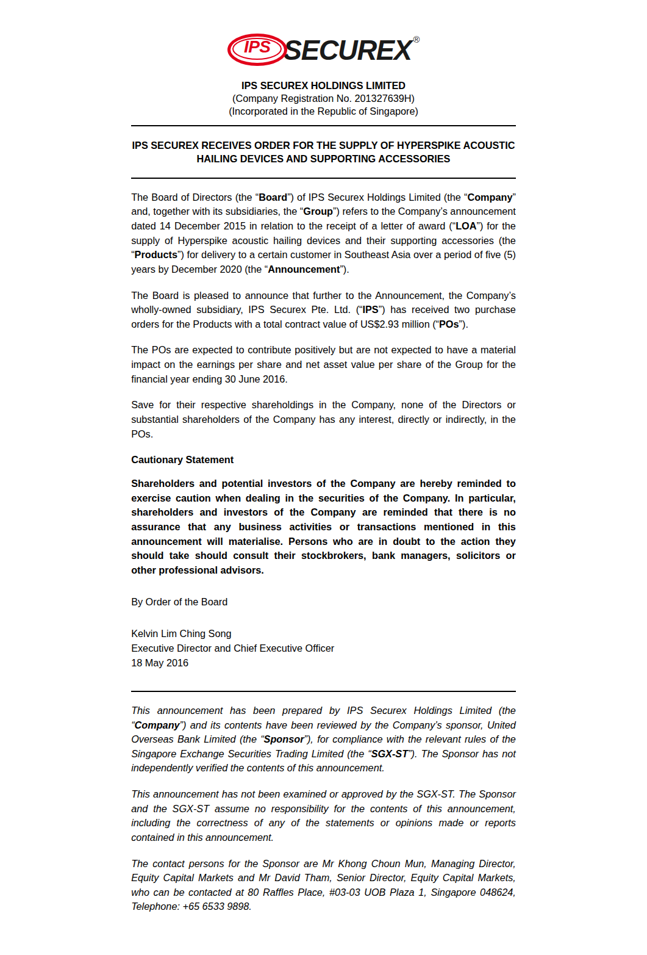IPS SECUREX®
IPS SECUREX HOLDINGS LIMITED
(Company Registration No. 201327639H)
(Incorporated in the Republic of Singapore)
IPS Securex receives order for the supply of Hyperspike acoustic hailing devices and supporting accessories
The Board of Directors (the “Board”) of IPS Securex Holdings Limited (the “Company” and, together with its subsidiaries, the “Group”) refers to the Company’s announcement dated 14 December 2015 in relation to the receipt of a letter of award (“LOA”) for the supply of Hyperspike acoustic hailing devices and their supporting accessories (the “Products”) for delivery to a certain customer in Southeast Asia over a period of five (5) years by December 2020 (the “Announcement”).
The Board is pleased to announce that further to the Announcement, the Company’s wholly-owned subsidiary, IPS Securex Pte. Ltd. (“IPS”) has received two purchase orders for the Products with a total contract value of US$2.93 million (“POs”).
The POs are expected to contribute positively but are not expected to have a material impact on the earnings per share and net asset value per share of the Group for the financial year ending 30 June 2016.
Save for their respective shareholdings in the Company, none of the Directors or substantial shareholders of the Company has any interest, directly or indirectly, in the POs.
Cautionary Statement
Shareholders and potential investors of the Company are hereby reminded to exercise caution when dealing in the securities of the Company. In particular, shareholders and investors of the Company are reminded that there is no assurance that any business activities or transactions mentioned in this announcement will materialise. Persons who are in doubt to the action they should take should consult their stockbrokers, bank managers, solicitors or other professional advisors.
By Order of the Board
Kelvin Lim Ching Song
Executive Director and Chief Executive Officer
18 May 2016
This announcement has been prepared by IPS Securex Holdings Limited (the “Company”) and its contents have been reviewed by the Company’s sponsor, United Overseas Bank Limited (the “Sponsor”), for compliance with the relevant rules of the Singapore Exchange Securities Trading Limited (the “SGX-ST”). The Sponsor has not independently verified the contents of this announcement.
This announcement has not been examined or approved by the SGX-ST. The Sponsor and the SGX-ST assume no responsibility for the contents of this announcement, including the correctness of any of the statements or opinions made or reports contained in this announcement.
The contact persons for the Sponsor are Mr Khong Choun Mun, Managing Director, Equity Capital Markets and Mr David Tham, Senior Director, Equity Capital Markets, who can be contacted at 80 Raffles Place, #03-03 UOB Plaza 1, Singapore 048624, Telephone: +65 6533 9898.